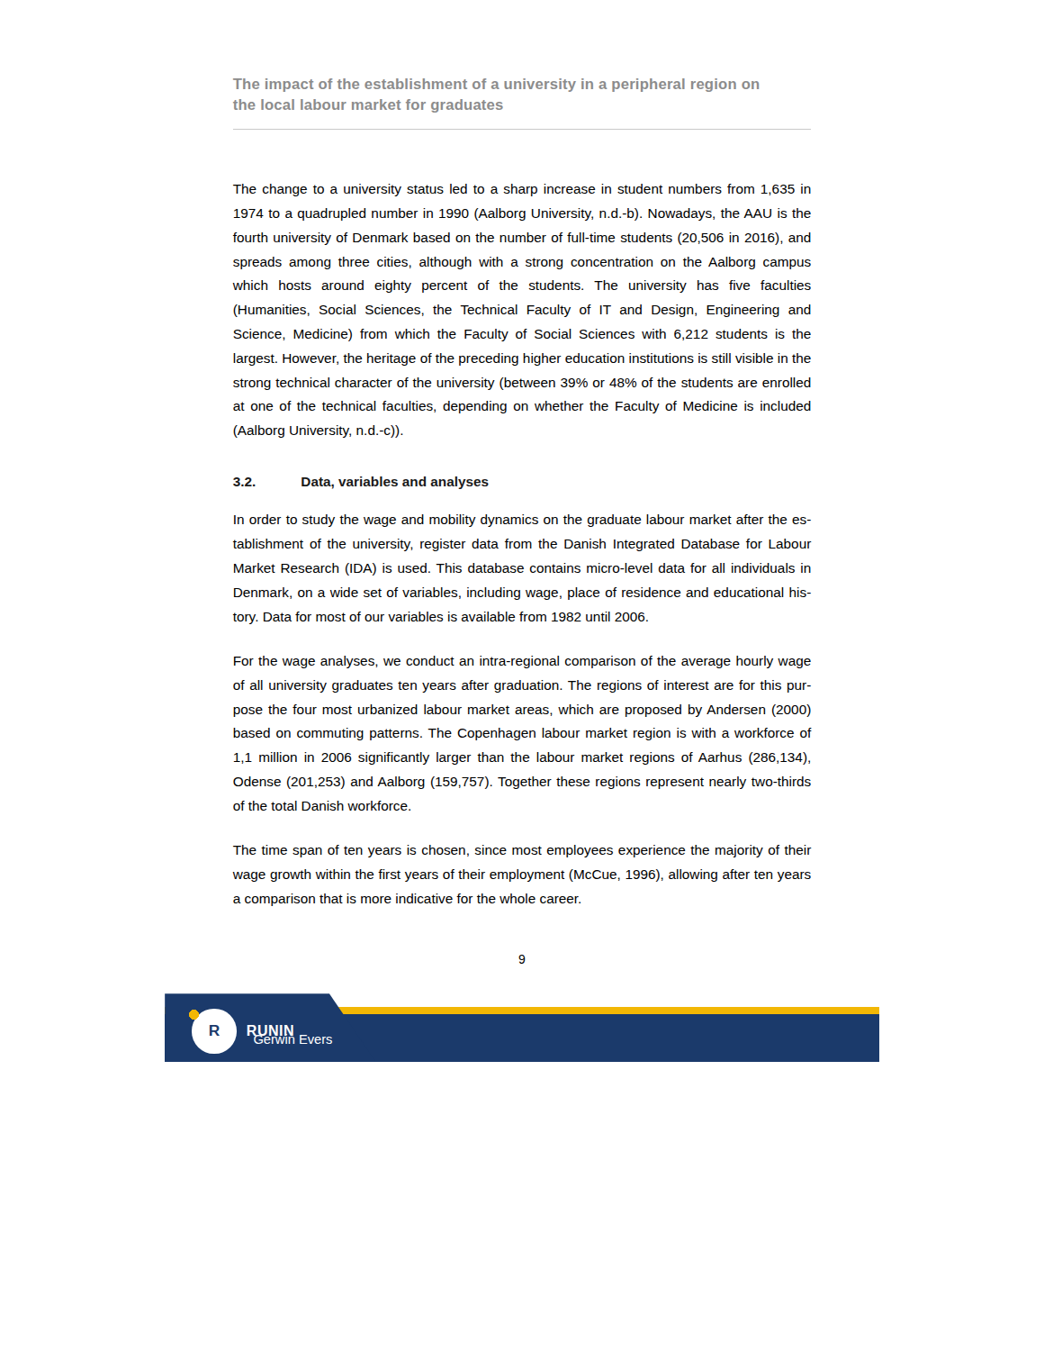The impact of the establishment of a university in a peripheral region on the local labour market for graduates
The change to a university status led to a sharp increase in student numbers from 1,635 in 1974 to a quadrupled number in 1990 (Aalborg University, n.d.-b). Nowadays, the AAU is the fourth university of Denmark based on the number of full-time students (20,506 in 2016), and spreads among three cities, although with a strong concentration on the Aalborg campus which hosts around eighty percent of the students. The university has five faculties (Humanities, Social Sciences, the Technical Faculty of IT and Design, Engineering and Science, Medicine) from which the Faculty of Social Sciences with 6,212 students is the largest. However, the heritage of the preceding higher education institutions is still visible in the strong technical character of the university (between 39% or 48% of the students are enrolled at one of the technical faculties, depending on whether the Faculty of Medicine is included (Aalborg University, n.d.-c)).
3.2. Data, variables and analyses
In order to study the wage and mobility dynamics on the graduate labour market after the establishment of the university, register data from the Danish Integrated Database for Labour Market Research (IDA) is used. This database contains micro-level data for all individuals in Denmark, on a wide set of variables, including wage, place of residence and educational history. Data for most of our variables is available from 1982 until 2006.
For the wage analyses, we conduct an intra-regional comparison of the average hourly wage of all university graduates ten years after graduation. The regions of interest are for this purpose the four most urbanized labour market areas, which are proposed by Andersen (2000) based on commuting patterns. The Copenhagen labour market region is with a workforce of 1,1 million in 2006 significantly larger than the labour market regions of Aarhus (286,134), Odense (201,253) and Aalborg (159,757). Together these regions represent nearly two-thirds of the total Danish workforce.
The time span of ten years is chosen, since most employees experience the majority of their wage growth within the first years of their employment (McCue, 1996), allowing after ten years a comparison that is more indicative for the whole career.
9
R
RUNIN
Gerwin Evers